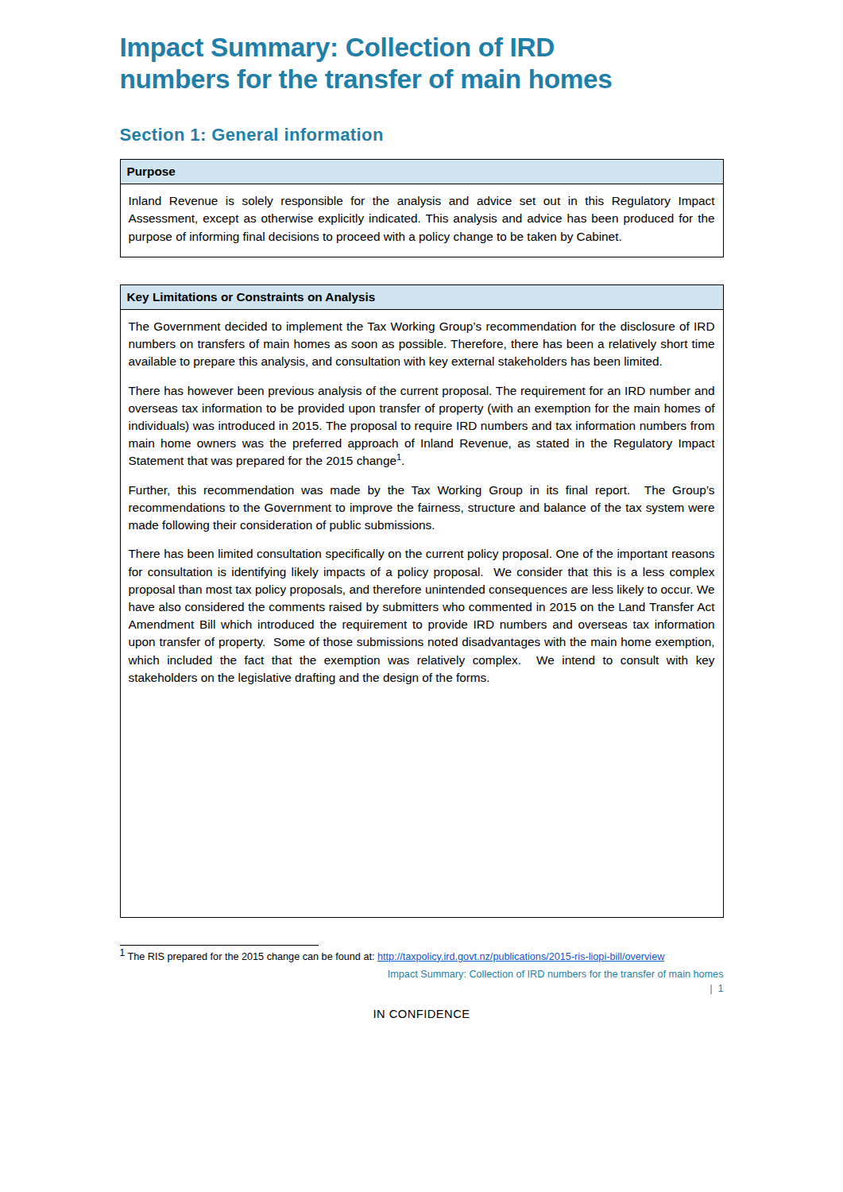Impact Summary: Collection of IRD
numbers for the transfer of main homes
Section 1: General information
| Purpose |
| --- |
| Inland Revenue is solely responsible for the analysis and advice set out in this Regulatory Impact Assessment, except as otherwise explicitly indicated. This analysis and advice has been produced for the purpose of informing final decisions to proceed with a policy change to be taken by Cabinet. |
| Key Limitations or Constraints on Analysis |
| --- |
| The Government decided to implement the Tax Working Group’s recommendation for the disclosure of IRD numbers on transfers of main homes as soon as possible. Therefore, there has been a relatively short time available to prepare this analysis, and consultation with key external stakeholders has been limited. There has however been previous analysis of the current proposal. The requirement for an IRD number and overseas tax information to be provided upon transfer of property (with an exemption for the main homes of individuals) was introduced in 2015. The proposal to require IRD numbers and tax information numbers from main home owners was the preferred approach of Inland Revenue, as stated in the Regulatory Impact Statement that was prepared for the 2015 change 1 . Further, this recommendation was made by the Tax Working Group in its final report. The Group’s recommendations to the Government to improve the fairness, structure and balance of the tax system were made following their consideration of public submissions. There has been limited consultation specifically on the current policy proposal. One of the important reasons for consultation is identifying likely impacts of a policy proposal. We consider that this is a less complex proposal than most tax policy proposals, and therefore unintended consequences are less likely to occur. We have also considered the comments raised by submitters who commented in 2015 on the Land Transfer Act Amendment Bill which introduced the requirement to provide IRD numbers and overseas tax information upon transfer of property. Some of those submissions noted disadvantages with the main home exemption, which included the fact that the exemption was relatively complex. We intend to consult with key stakeholders on the legislative drafting and the design of the forms. |
1 The RIS prepared for the 2015 change can be found at: http://taxpolicy.ird.govt.nz/publications/2015-ris-liopi-bill/overview
Impact Summary: Collection of IRD numbers for the transfer of main homes
| 1
IN CONFIDENCE